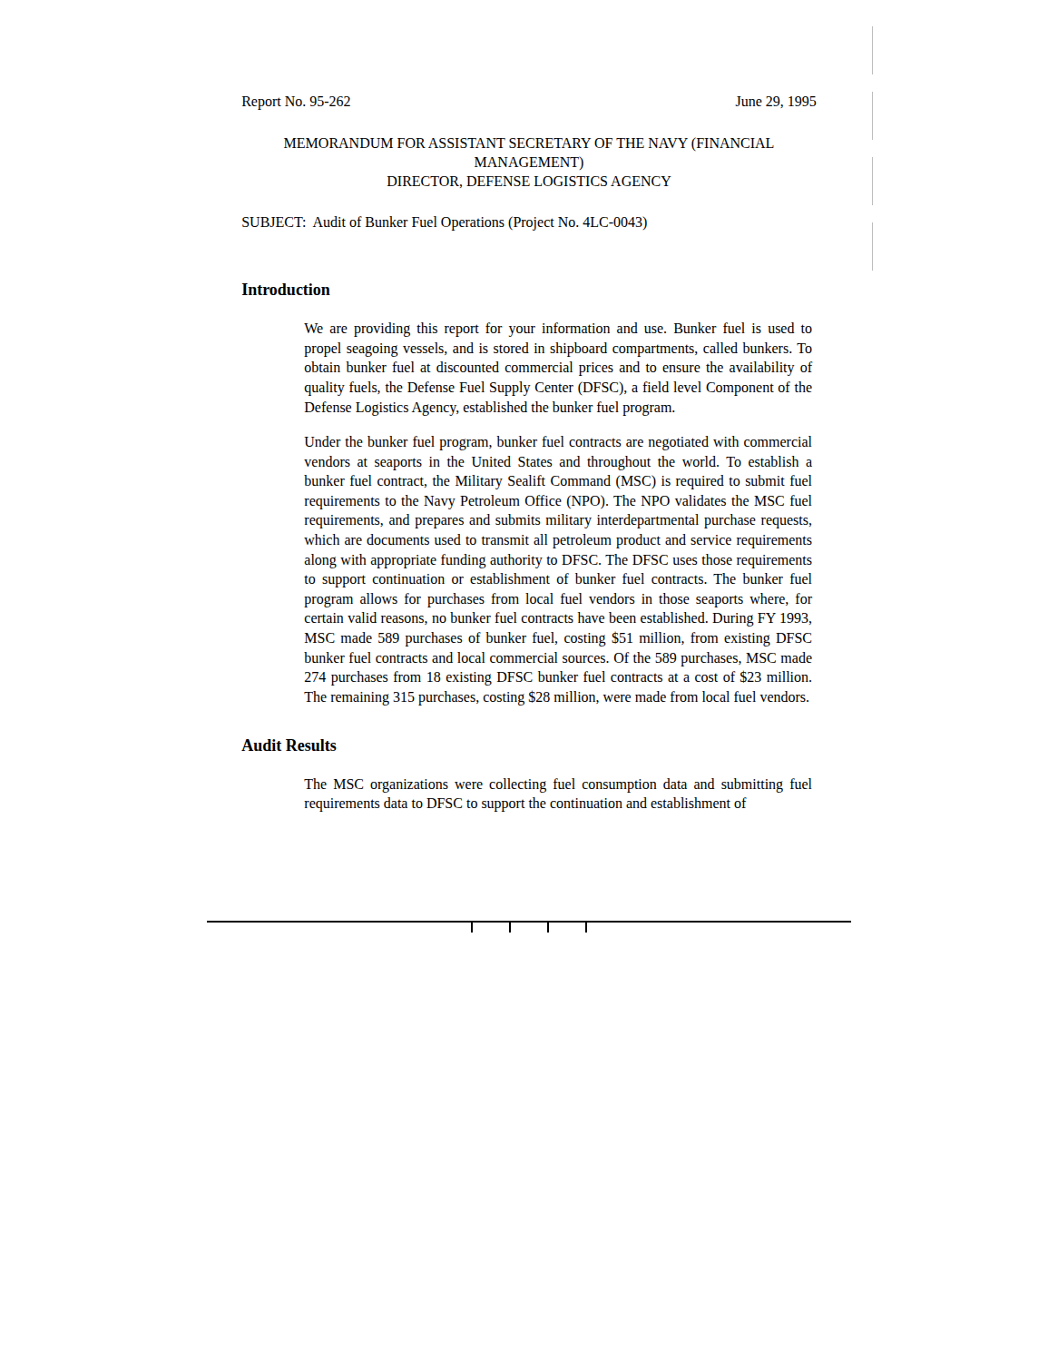Report No. 95-262 June 29, 1995
MEMORANDUM FOR ASSISTANT SECRETARY OF THE NAVY (FINANCIAL MANAGEMENT) DIRECTOR, DEFENSE LOGISTICS AGENCY
SUBJECT: Audit of Bunker Fuel Operations (Project No. 4LC-0043)
Introduction
We are providing this report for your information and use. Bunker fuel is used to propel seagoing vessels, and is stored in shipboard compartments, called bunkers. To obtain bunker fuel at discounted commercial prices and to ensure the availability of quality fuels, the Defense Fuel Supply Center (DFSC), a field level Component of the Defense Logistics Agency, established the bunker fuel program.
Under the bunker fuel program, bunker fuel contracts are negotiated with commercial vendors at seaports in the United States and throughout the world. To establish a bunker fuel contract, the Military Sealift Command (MSC) is required to submit fuel requirements to the Navy Petroleum Office (NPO). The NPO validates the MSC fuel requirements, and prepares and submits military interdepartmental purchase requests, which are documents used to transmit all petroleum product and service requirements along with appropriate funding authority to DFSC. The DFSC uses those requirements to support continuation or establishment of bunker fuel contracts. The bunker fuel program allows for purchases from local fuel vendors in those seaports where, for certain valid reasons, no bunker fuel contracts have been established. During FY 1993, MSC made 589 purchases of bunker fuel, costing $51 million, from existing DFSC bunker fuel contracts and local commercial sources. Of the 589 purchases, MSC made 274 purchases from 18 existing DFSC bunker fuel contracts at a cost of $23 million. The remaining 315 purchases, costing $28 million, were made from local fuel vendors.
Audit Results
The MSC organizations were collecting fuel consumption data and submitting fuel requirements data to DFSC to support the continuation and establishment of